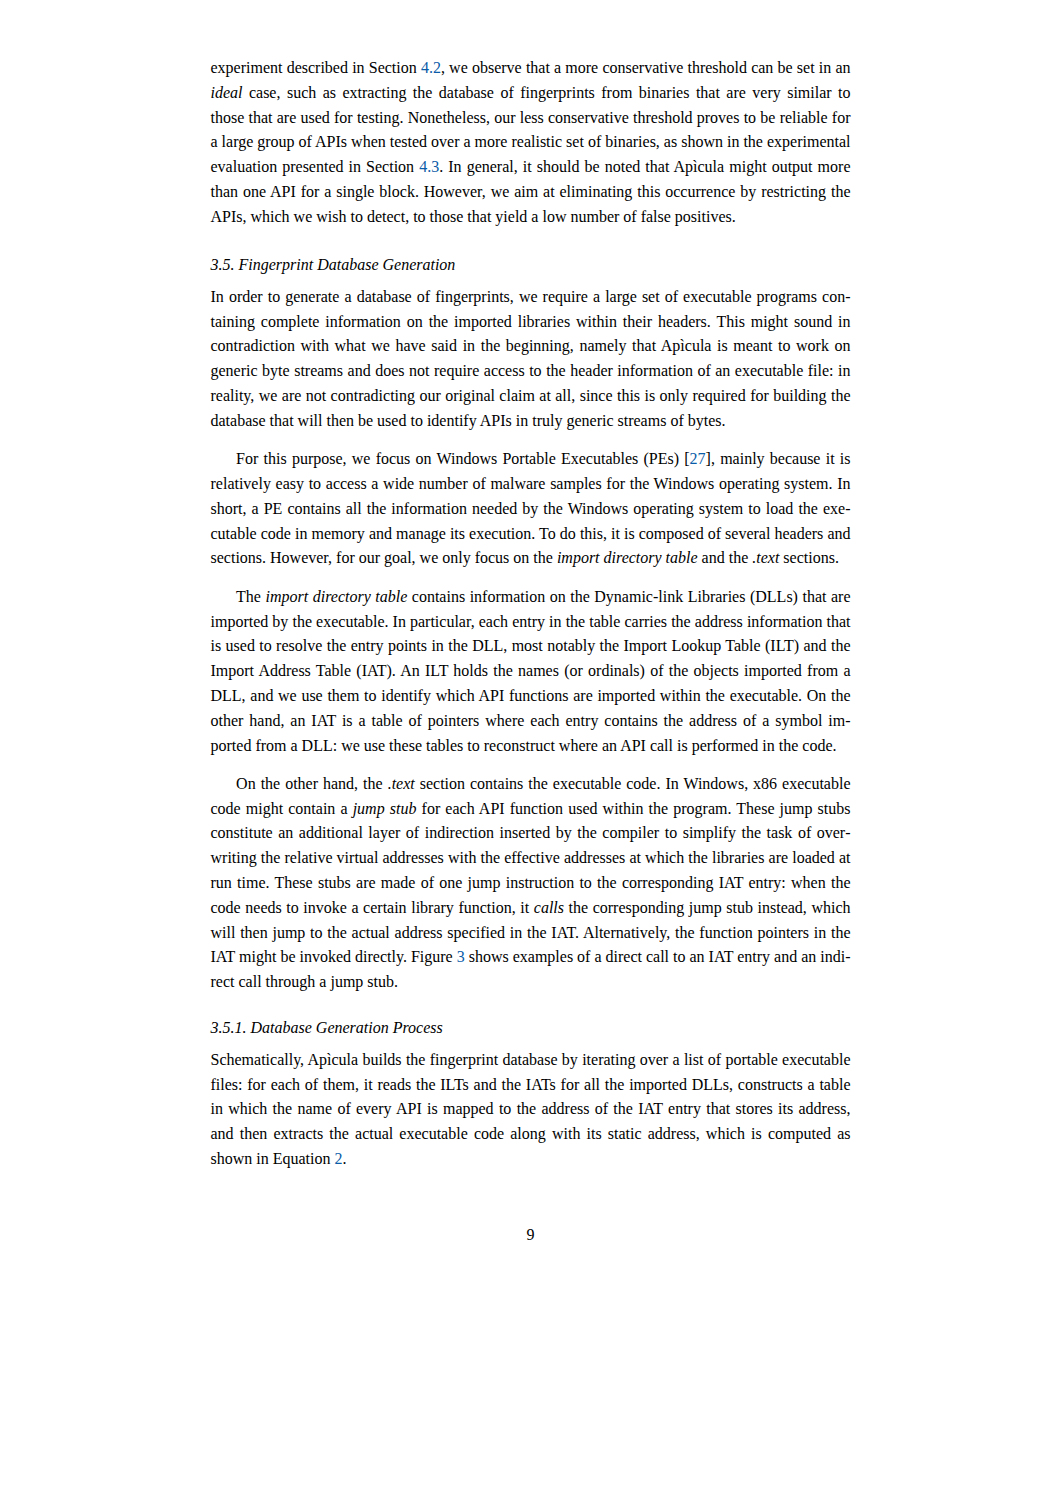experiment described in Section 4.2, we observe that a more conservative threshold can be set in an ideal case, such as extracting the database of fingerprints from binaries that are very similar to those that are used for testing. Nonetheless, our less conservative threshold proves to be reliable for a large group of APIs when tested over a more realistic set of binaries, as shown in the experimental evaluation presented in Section 4.3. In general, it should be noted that Apìcula might output more than one API for a single block. However, we aim at eliminating this occurrence by restricting the APIs, which we wish to detect, to those that yield a low number of false positives.
3.5. Fingerprint Database Generation
In order to generate a database of fingerprints, we require a large set of executable programs containing complete information on the imported libraries within their headers. This might sound in contradiction with what we have said in the beginning, namely that Apìcula is meant to work on generic byte streams and does not require access to the header information of an executable file: in reality, we are not contradicting our original claim at all, since this is only required for building the database that will then be used to identify APIs in truly generic streams of bytes.
For this purpose, we focus on Windows Portable Executables (PEs) [27], mainly because it is relatively easy to access a wide number of malware samples for the Windows operating system. In short, a PE contains all the information needed by the Windows operating system to load the executable code in memory and manage its execution. To do this, it is composed of several headers and sections. However, for our goal, we only focus on the import directory table and the .text sections.
The import directory table contains information on the Dynamic-link Libraries (DLLs) that are imported by the executable. In particular, each entry in the table carries the address information that is used to resolve the entry points in the DLL, most notably the Import Lookup Table (ILT) and the Import Address Table (IAT). An ILT holds the names (or ordinals) of the objects imported from a DLL, and we use them to identify which API functions are imported within the executable. On the other hand, an IAT is a table of pointers where each entry contains the address of a symbol imported from a DLL: we use these tables to reconstruct where an API call is performed in the code.
On the other hand, the .text section contains the executable code. In Windows, x86 executable code might contain a jump stub for each API function used within the program. These jump stubs constitute an additional layer of indirection inserted by the compiler to simplify the task of overwriting the relative virtual addresses with the effective addresses at which the libraries are loaded at run time. These stubs are made of one jump instruction to the corresponding IAT entry: when the code needs to invoke a certain library function, it calls the corresponding jump stub instead, which will then jump to the actual address specified in the IAT. Alternatively, the function pointers in the IAT might be invoked directly. Figure 3 shows examples of a direct call to an IAT entry and an indirect call through a jump stub.
3.5.1. Database Generation Process
Schematically, Apìcula builds the fingerprint database by iterating over a list of portable executable files: for each of them, it reads the ILTs and the IATs for all the imported DLLs, constructs a table in which the name of every API is mapped to the address of the IAT entry that stores its address, and then extracts the actual executable code along with its static address, which is computed as shown in Equation 2.
9